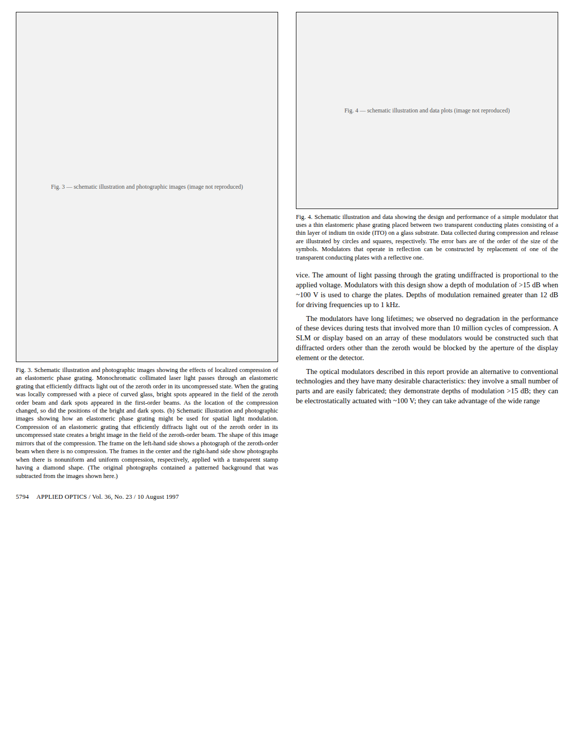Fig. 3 — schematic illustration and photographic images (image not reproduced)
Fig. 3. Schematic illustration and photographic images showing the effects of localized compression of an elastomeric phase grating. Monochromatic collimated laser light passes through an elastomeric grating that efficiently diffracts light out of the zeroth order in its uncompressed state. When the grating was locally compressed with a piece of curved glass, bright spots appeared in the field of the zeroth order beam and dark spots appeared in the first-order beams. As the location of the compression changed, so did the positions of the bright and dark spots. (b) Schematic illustration and photographic images showing how an elastomeric phase grating might be used for spatial light modulation. Compression of an elastomeric grating that efficiently diffracts light out of the zeroth order in its uncompressed state creates a bright image in the field of the zeroth-order beam. The shape of this image mirrors that of the compression. The frame on the left-hand side shows a photograph of the zeroth-order beam when there is no compression. The frames in the center and the right-hand side show photographs when there is nonuniform and uniform compression, respectively, applied with a transparent stamp having a diamond shape. (The original photographs contained a patterned background that was subtracted from the images shown here.)
5794 APPLIED OPTICS / Vol. 36, No. 23 / 10 August 1997
Fig. 4 — schematic illustration and data plots (image not reproduced)
Fig. 4. Schematic illustration and data showing the design and performance of a simple modulator that uses a thin elastomeric phase grating placed between two transparent conducting plates consisting of a thin layer of indium tin oxide (ITO) on a glass substrate. Data collected during compression and release are illustrated by circles and squares, respectively. The error bars are of the order of the size of the symbols. Modulators that operate in reflection can be constructed by replacement of one of the transparent conducting plates with a reflective one.
vice. The amount of light passing through the grating undiffracted is proportional to the applied voltage. Modulators with this design show a depth of modulation of >15 dB when ~100 V is used to charge the plates. Depths of modulation remained greater than 12 dB for driving frequencies up to 1 kHz.
The modulators have long lifetimes; we observed no degradation in the performance of these devices during tests that involved more than 10 million cycles of compression. A SLM or display based on an array of these modulators would be constructed such that diffracted orders other than the zeroth would be blocked by the aperture of the display element or the detector.
The optical modulators described in this report provide an alternative to conventional technologies and they have many desirable characteristics: they involve a small number of parts and are easily fabricated; they demonstrate depths of modulation >15 dB; they can be electrostatically actuated with ~100 V; they can take advantage of the wide range